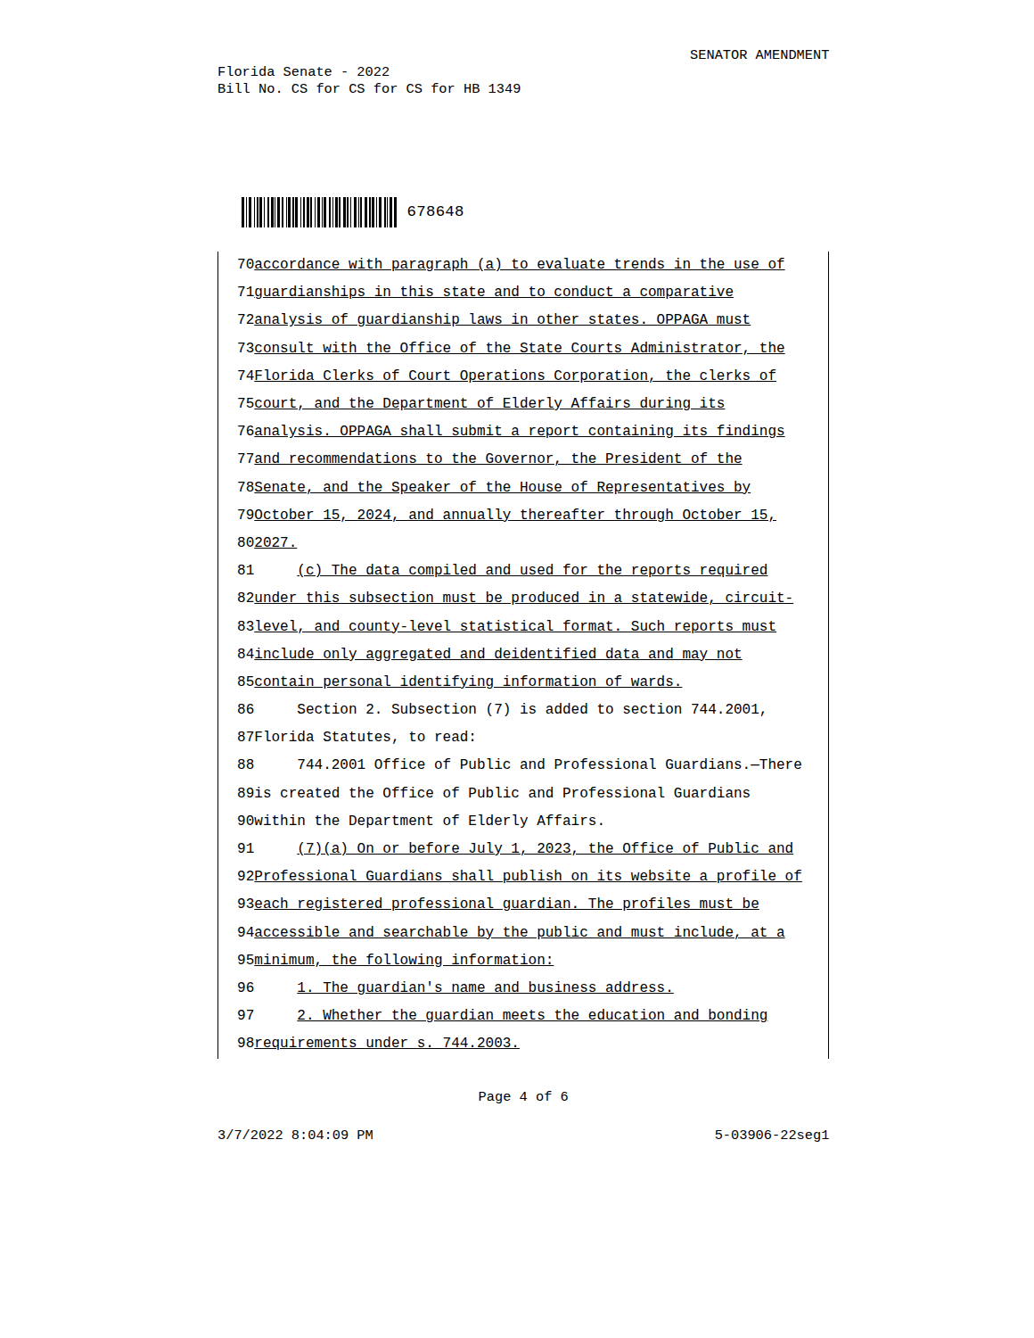SENATOR AMENDMENT
Florida Senate - 2022
Bill No. CS for CS for CS for HB 1349
678648
| 70 | accordance with paragraph (a) to evaluate trends in the use of |
| 71 | guardianships in this state and to conduct a comparative |
| 72 | analysis of guardianship laws in other states. OPPAGA must |
| 73 | consult with the Office of the State Courts Administrator, the |
| 74 | Florida Clerks of Court Operations Corporation, the clerks of |
| 75 | court, and the Department of Elderly Affairs during its |
| 76 | analysis. OPPAGA shall submit a report containing its findings |
| 77 | and recommendations to the Governor, the President of the |
| 78 | Senate, and the Speaker of the House of Representatives by |
| 79 | October 15, 2024, and annually thereafter through October 15, |
| 80 | 2027. |
| 81 | (c) The data compiled and used for the reports required |
| 82 | under this subsection must be produced in a statewide, circuit- |
| 83 | level, and county-level statistical format. Such reports must |
| 84 | include only aggregated and deidentified data and may not |
| 85 | contain personal identifying information of wards. |
| 86 | Section 2. Subsection (7) is added to section 744.2001, |
| 87 | Florida Statutes, to read: |
| 88 | 744.2001 Office of Public and Professional Guardians.—There |
| 89 | is created the Office of Public and Professional Guardians |
| 90 | within the Department of Elderly Affairs. |
| 91 | (7)(a) On or before July 1, 2023, the Office of Public and |
| 92 | Professional Guardians shall publish on its website a profile of |
| 93 | each registered professional guardian. The profiles must be |
| 94 | accessible and searchable by the public and must include, at a |
| 95 | minimum, the following information: |
| 96 | 1. The guardian's name and business address. |
| 97 | 2. Whether the guardian meets the education and bonding |
| 98 | requirements under s. 744.2003. |
Page 4 of 6
3/7/2022 8:04:09 PM
5-03906-22seg1